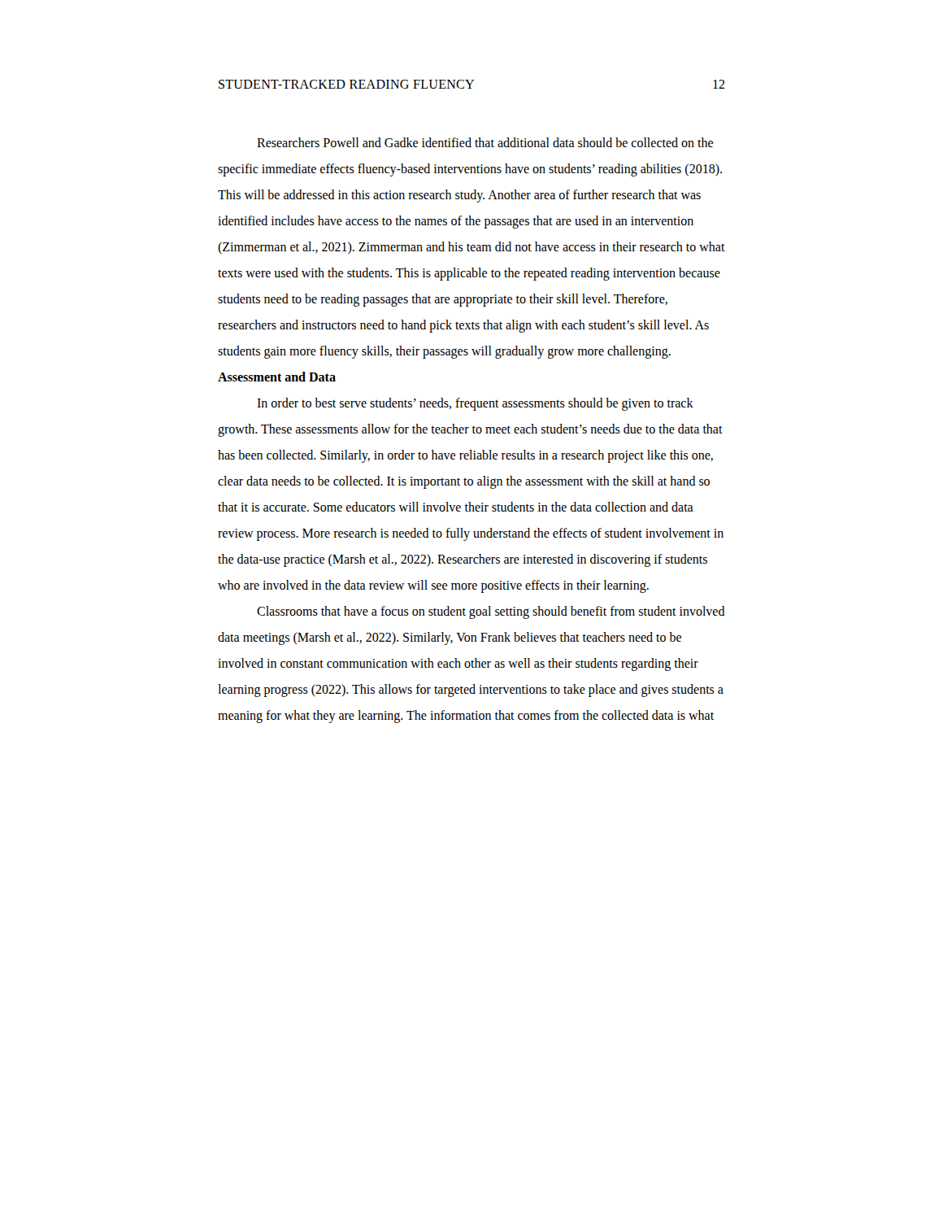Student-Tracked Reading Fluency 12
Researchers Powell and Gadke identified that additional data should be collected on the specific immediate effects fluency-based interventions have on students’ reading abilities (2018). This will be addressed in this action research study. Another area of further research that was identified includes have access to the names of the passages that are used in an intervention (Zimmerman et al., 2021). Zimmerman and his team did not have access in their research to what texts were used with the students. This is applicable to the repeated reading intervention because students need to be reading passages that are appropriate to their skill level. Therefore, researchers and instructors need to hand pick texts that align with each student’s skill level. As students gain more fluency skills, their passages will gradually grow more challenging.
Assessment and Data
In order to best serve students’ needs, frequent assessments should be given to track growth. These assessments allow for the teacher to meet each student’s needs due to the data that has been collected. Similarly, in order to have reliable results in a research project like this one, clear data needs to be collected. It is important to align the assessment with the skill at hand so that it is accurate. Some educators will involve their students in the data collection and data review process. More research is needed to fully understand the effects of student involvement in the data-use practice (Marsh et al., 2022). Researchers are interested in discovering if students who are involved in the data review will see more positive effects in their learning.
Classrooms that have a focus on student goal setting should benefit from student involved data meetings (Marsh et al., 2022). Similarly, Von Frank believes that teachers need to be involved in constant communication with each other as well as their students regarding their learning progress (2022). This allows for targeted interventions to take place and gives students a meaning for what they are learning. The information that comes from the collected data is what